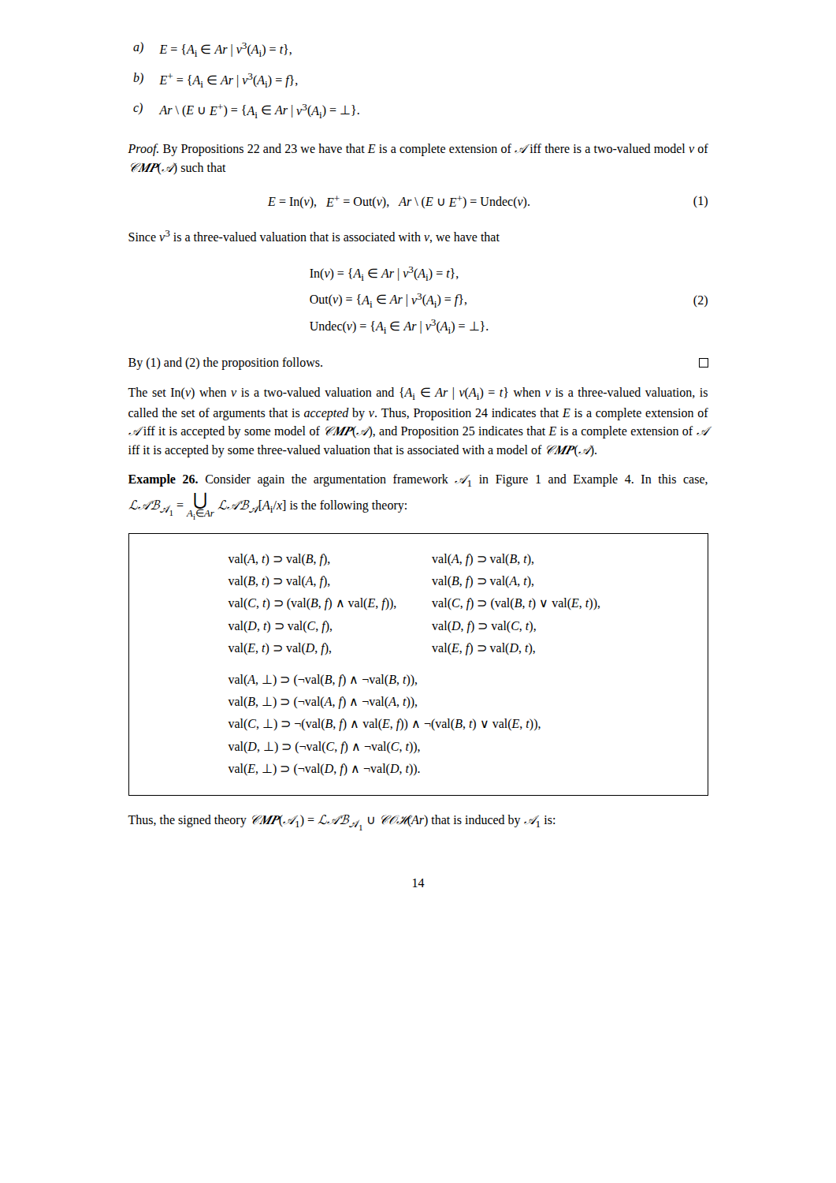a) E = {Ai ∈ Ar | ν3(Ai) = t},
b) E+ = {Ai ∈ Ar | ν3(Ai) = f},
c) Ar \ (E ∪ E+) = {Ai ∈ Ar | ν3(Ai) = ⊥}.
Proof. By Propositions 22 and 23 we have that E is a complete extension of 𝒜 iff there is a two-valued model ν of 𝒞𝑴𝑷(𝒜) such that
E = In(ν), E+ = Out(ν), Ar \ (E ∪ E+) = Undec(ν).
(1)
Since ν3 is a three-valued valuation that is associated with ν, we have that
| In ( ν ) = { A i ∈ Ar / ν 3 ( A i ) = t }, |
| Out ( ν ) = { A i ∈ Ar / ν 3 ( A i ) = f }, |
| Undec ( ν ) = { A i ∈ Ar / ν 3 ( A i ) = ⊥}. |
(2)
By (1) and (2) the proposition follows.
The set In(ν) when ν is a two-valued valuation and {Ai ∈ Ar | ν(Ai) = t} when ν is a three-valued valuation, is called the set of arguments that is accepted by ν. Thus, Proposition 24 indicates that E is a complete extension of 𝒜 iff it is accepted by some model of 𝒞𝑴𝑷(𝒜), and Proposition 25 indicates that E is a complete extension of 𝒜 iff it is accepted by some three-valued valuation that is associated with a model of 𝒞𝑴𝑷(𝒜).
Example 26. Consider again the argumentation framework 𝒜1 in Figure 1 and Example 4. In this case, ℒ𝒜ℬ𝒜1 = ⋃Ai∈Ar ℒ𝒜ℬ𝒜[Ai/x] is the following theory:
| val ( A , t ) ⊃ val ( B , f ), | val ( A , f ) ⊃ val ( B , t ), |
| val ( B , t ) ⊃ val ( A , f ), | val ( B , f ) ⊃ val ( A , t ), |
| val ( C , t ) ⊃ ( val ( B , f ) ∧ val ( E , f )), | val ( C , f ) ⊃ ( val ( B , t ) ∨ val ( E , t )), |
| val ( D , t ) ⊃ val ( C , f ), | val ( D , f ) ⊃ val ( C , t ), |
| val ( E , t ) ⊃ val ( D , f ), | val ( E , f ) ⊃ val ( D , t ), |
| val ( A , ⊥) ⊃ (¬ val ( B , f ) ∧ ¬ val ( B , t )), |
| val ( B , ⊥) ⊃ (¬ val ( A , f ) ∧ ¬ val ( A , t )), |
| val ( C , ⊥) ⊃ ¬( val ( B , f ) ∧ val ( E , f )) ∧ ¬( val ( B , t ) ∨ val ( E , t )), |
| val ( D , ⊥) ⊃ (¬ val ( C , f ) ∧ ¬ val ( C , t )), |
| val ( E , ⊥) ⊃ (¬ val ( D , f ) ∧ ¬ val ( D , t )). |
Thus, the signed theory 𝒞𝑴𝑷(𝒜1) = ℒ𝒜ℬ𝒜1 ∪ 𝒞𝒪ℋ(Ar) that is induced by 𝒜1 is:
14